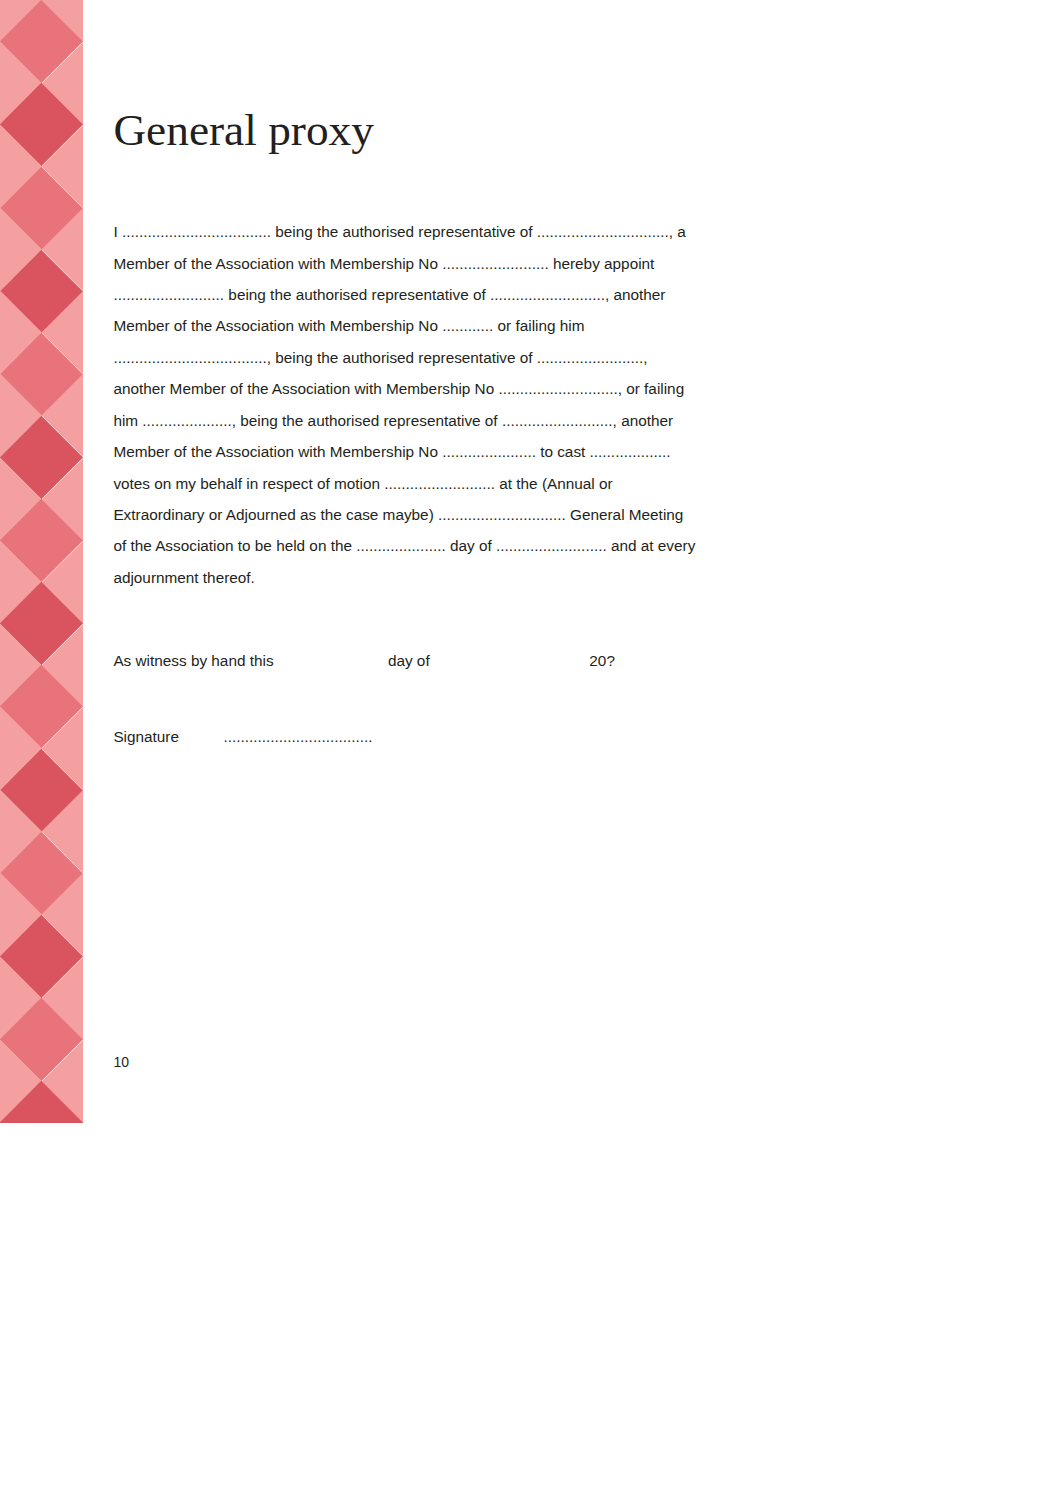General proxy
I ................................... being the authorised representative of ..............................., a Member of the Association with Membership No ......................... hereby appoint .......................... being the authorised representative of ..........................., another Member of the Association with Membership No ............ or failing him ...................................., being the authorised representative of ........................., another Member of the Association with Membership No ............................, or failing him ....................., being the authorised representative of .........................., another Member of the Association with Membership No ...................... to cast ................... votes on my behalf in respect of motion .......................... at the (Annual or Extraordinary or Adjourned as the case maybe) .............................. General Meeting of the Association to be held on the ..................... day of .......................... and at every adjournment thereof.
As witness by hand this day of 20?
Signature ...................................
10